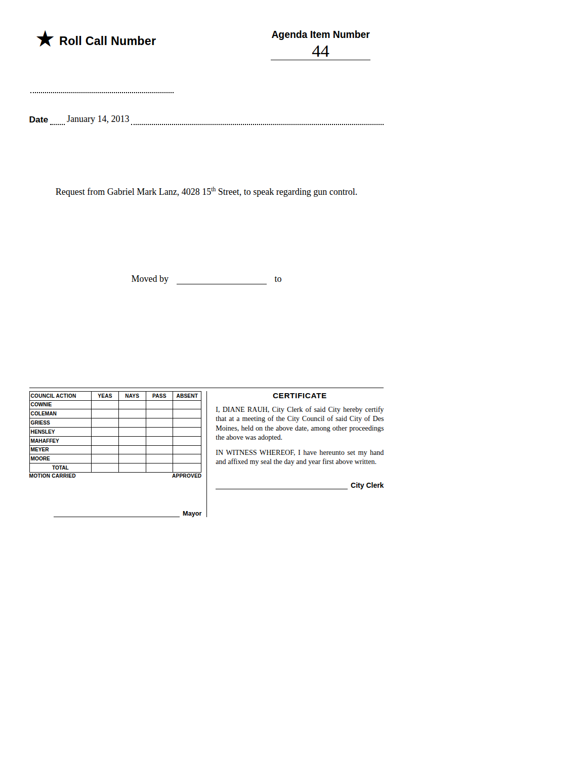★
Roll Call Number
Agenda Item Number
44
Date January 14, 2013
Request from Gabriel Mark Lanz, 4028 15th Street, to speak regarding gun control.
Moved by to
| COUNCIL ACTION | YEAS | NAYS | PASS | ABSENT |
| --- | --- | --- | --- | --- |
| COWNIE | | | | |
| COLEMAN | | | | |
| GRIESS | | | | |
| HENSLEY | | | | |
| MAHAFFEY | | | | |
| MEYER | | | | |
| MOORE | | | | |
| TOTAL | | | | |
MOTION CARRIED APPROVED
Mayor
CERTIFICATE
I, DIANE RAUH, City Clerk of said City hereby certify that at a meeting of the City Council of said City of Des Moines, held on the above date, among other proceedings the above was adopted.
IN WITNESS WHEREOF, I have hereunto set my hand and affixed my seal the day and year first above written.
City Clerk